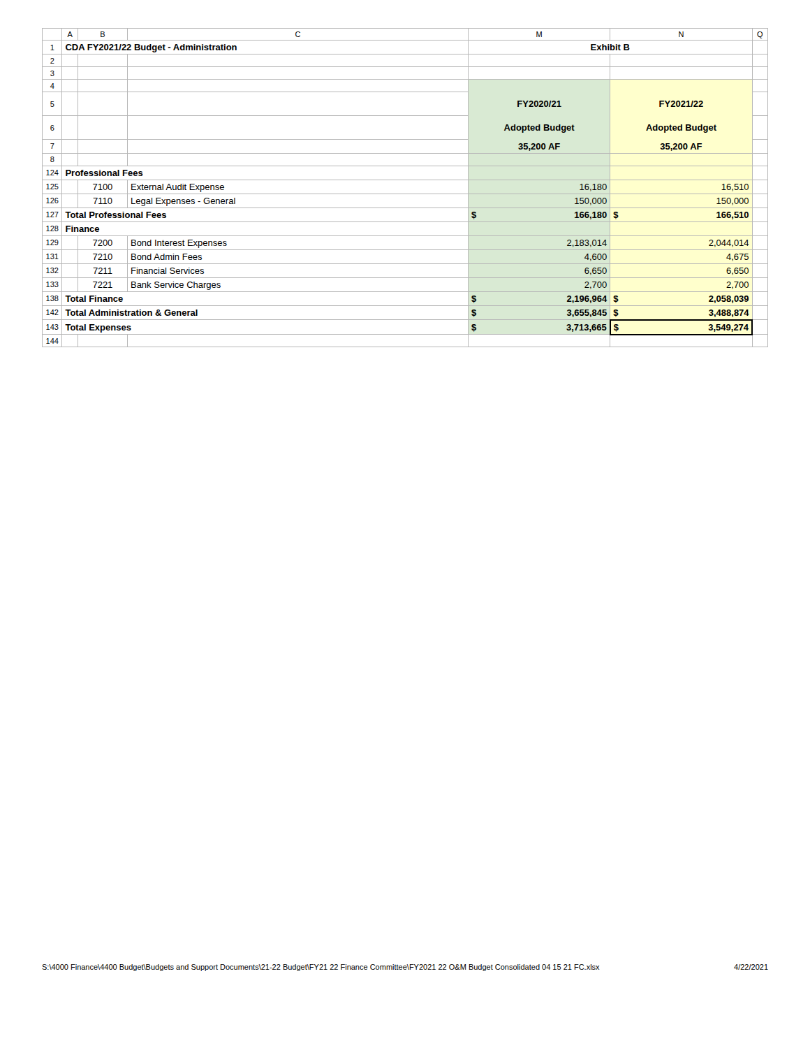| | A | B | C | M | N | Q |
| --- | --- | --- | --- | --- | --- | --- |
| 1 | CDA FY2021/22 Budget - Administration | Exhibit B | |
| 2 | | | | | | |
| 3 | | | | | | |
| 4 | | | | | | |
| 5 | | | | FY2020/21 | FY2021/22 | |
| 6 | | | | Adopted Budget | Adopted Budget | |
| 7 | | | | 35,200 AF | 35,200 AF | |
| 8 | | | | | | |
| 124 | Professional Fees | | | |
| 125 | | 7100 | External Audit Expense | 16,180 | 16,510 | |
| 126 | | 7110 | Legal Expenses - General | 150,000 | 150,000 | |
| 127 | Total Professional Fees | $ 166,180 | $ 166,510 | |
| 128 | Finance | | | |
| 129 | | 7200 | Bond Interest Expenses | 2,183,014 | 2,044,014 | |
| 131 | | 7210 | Bond Admin Fees | 4,600 | 4,675 | |
| 132 | | 7211 | Financial Services | 6,650 | 6,650 | |
| 133 | | 7221 | Bank Service Charges | 2,700 | 2,700 | |
| 138 | Total Finance | $ 2,196,964 | $ 2,058,039 | |
| 142 | Total Administration & General | $ 3,655,845 | $ 3,488,874 | |
| 143 | Total Expenses | $ 3,713,665 | $ 3,549,274 | |
| 144 | | | | | | |
S:\4000 Finance\4400 Budget\Budgets and Support Documents\21-22 Budget\FY21 22 Finance Committee\FY2021 22 O&M Budget Consolidated 04 15 21 FC.xlsx
4/22/2021